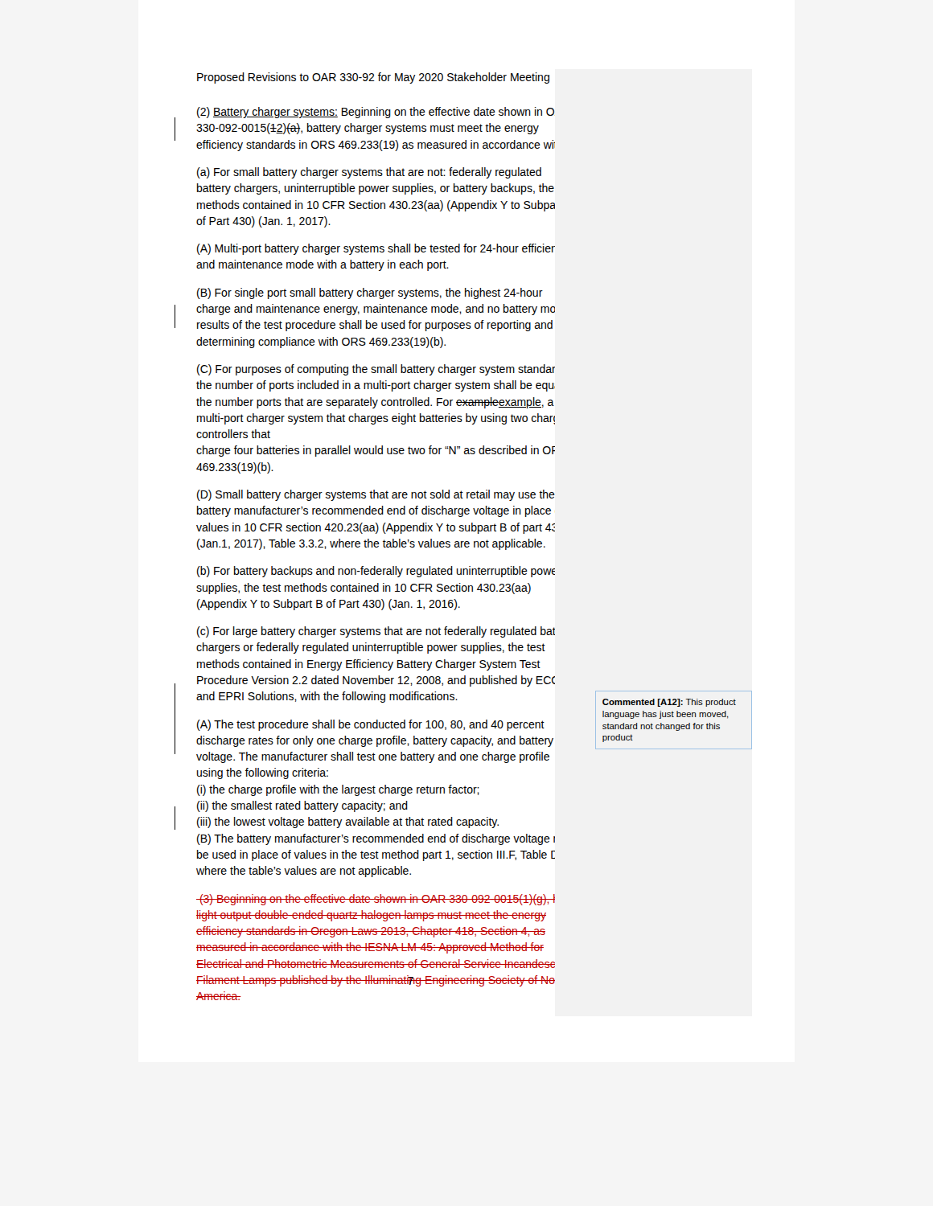Proposed Revisions to OAR 330-92 for May 2020 Stakeholder Meeting
(2) Battery charger systems: Beginning on the effective date shown in OAR 330-092-0015(12)(a), battery charger systems must meet the energy efficiency standards in ORS 469.233(19) as measured in accordance with:
(a) For small battery charger systems that are not: federally regulated battery chargers, uninterruptible power supplies, or battery backups, the test methods contained in 10 CFR Section 430.23(aa) (Appendix Y to Subpart B of Part 430) (Jan. 1, 2017).
(A) Multi-port battery charger systems shall be tested for 24-hour efficiency and maintenance mode with a battery in each port.
(B) For single port small battery charger systems, the highest 24-hour charge and maintenance energy, maintenance mode, and no battery mode results of the test procedure shall be used for purposes of reporting and determining compliance with ORS 469.233(19)(b).
(C) For purposes of computing the small battery charger system standard, the number of ports included in a multi-port charger system shall be equal to the number ports that are separately controlled. For example example, a multi-port charger system that charges eight batteries by using two charge controllers that
charge four batteries in parallel would use two for “N” as described in ORS 469.233(19)(b).
(D) Small battery charger systems that are not sold at retail may use the battery manufacturer’s recommended end of discharge voltage in place of values in 10 CFR section 420.23(aa) (Appendix Y to subpart B of part 430) (Jan.1, 2017), Table 3.3.2, where the table’s values are not applicable.
(b) For battery backups and non-federally regulated uninterruptible power supplies, the test methods contained in 10 CFR Section 430.23(aa) (Appendix Y to Subpart B of Part 430) (Jan. 1, 2016).
(c) For large battery charger systems that are not federally regulated battery chargers or federally regulated uninterruptible power supplies, the test methods contained in Energy Efficiency Battery Charger System Test Procedure Version 2.2 dated November 12, 2008, and published by ECOS and EPRI Solutions, with the following modifications.
(A) The test procedure shall be conducted for 100, 80, and 40 percent discharge rates for only one charge profile, battery capacity, and battery voltage. The manufacturer shall test one battery and one charge profile using the following criteria:
(i) the charge profile with the largest charge return factor;
(ii) the smallest rated battery capacity; and
(iii) the lowest voltage battery available at that rated capacity.
(B) The battery manufacturer’s recommended end of discharge voltage may be used in place of values in the test method part 1, section III.F, Table D where the table’s values are not applicable.
(3) Beginning on the effective date shown in OAR 330-092-0015(1)(g), high light output double-ended quartz halogen lamps must meet the energy efficiency standards in Oregon Laws 2013, Chapter 418, Section 4, as measured in accordance with the IESNA LM-45: Approved Method for Electrical and Photometric Measurements of General Service Incandescent Filament Lamps published by the Illuminating Engineering Society of North America.
7
Commented [A12]: This product language has just been moved, standard not changed for this product